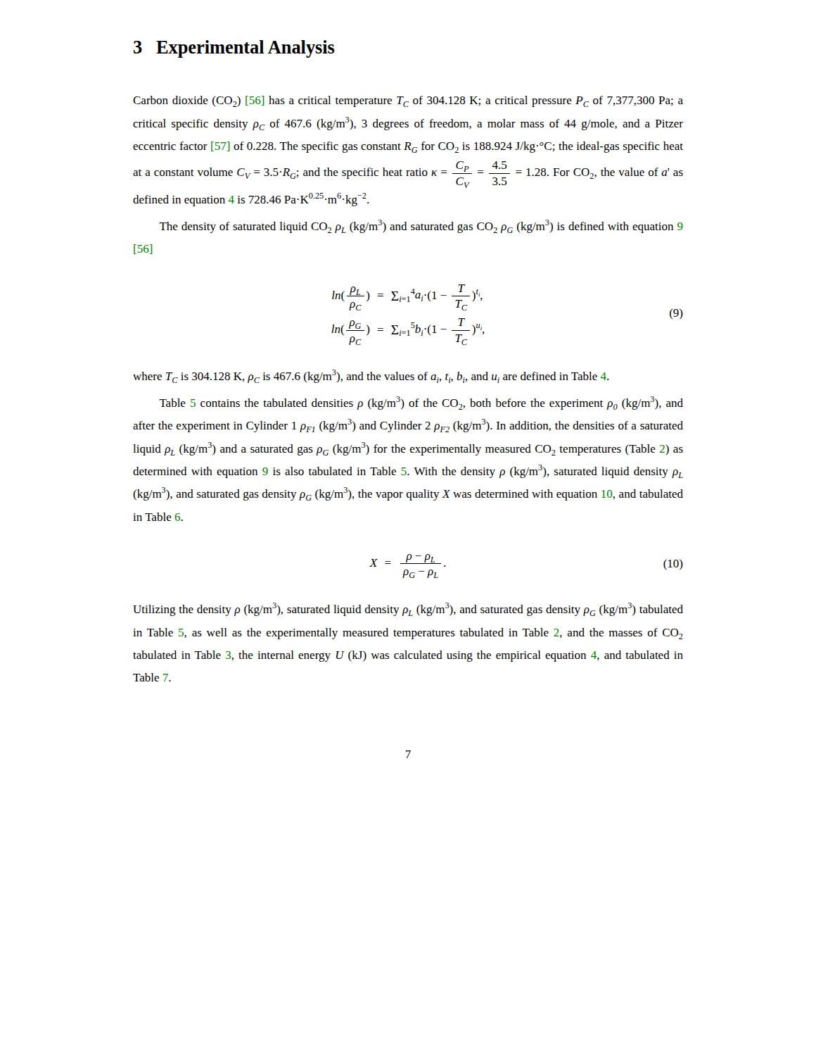3 Experimental Analysis
Carbon dioxide (CO2) [56] has a critical temperature TC of 304.128 K; a critical pressure PC of 7,377,300 Pa; a critical specific density ρC of 467.6 (kg/m3), 3 degrees of freedom, a molar mass of 44 g/mole, and a Pitzer eccentric factor [57] of 0.228. The specific gas constant RG for CO2 is 188.924 J/kg·°C; the ideal-gas specific heat at a constant volume CV = 3.5·RG; and the specific heat ratio κ = CP CV = 4.53.5 = 1.28. For CO2, the value of a' as defined in equation 4 is 728.46 Pa·K0.25·m6·kg−2.
The density of saturated liquid CO2 ρL (kg/m3) and saturated gas CO2 ρG (kg/m3) is defined with equation 9 [56]
| ln ( ρ L ρ C ) | = | Σ i =1 4 a i ·(1 − T T C ) t i , |
| ln ( ρ G ρ C ) | = | Σ i =1 5 b i ·(1 − T T C ) u i , |
(9)
where TC is 304.128 K, ρC is 467.6 (kg/m3), and the values of ai, ti, bi, and ui are defined in Table 4.
Table 5 contains the tabulated densities ρ (kg/m3) of the CO2, both before the experiment ρ0 (kg/m3), and after the experiment in Cylinder 1 ρF1 (kg/m3) and Cylinder 2 ρF2 (kg/m3). In addition, the densities of a saturated liquid ρL (kg/m3) and a saturated gas ρG (kg/m3) for the experimentally measured CO2 temperatures (Table 2) as determined with equation 9 is also tabulated in Table 5. With the density ρ (kg/m3), saturated liquid density ρL (kg/m3), and saturated gas density ρG (kg/m3), the vapor quality X was determined with equation 10, and tabulated in Table 6.
| X | = | ρ − ρ L ρ G − ρ L . |
(10)
Utilizing the density ρ (kg/m3), saturated liquid density ρL (kg/m3), and saturated gas density ρG (kg/m3) tabulated in Table 5, as well as the experimentally measured temperatures tabulated in Table 2, and the masses of CO2 tabulated in Table 3, the internal energy U (kJ) was calculated using the empirical equation 4, and tabulated in Table 7.
7